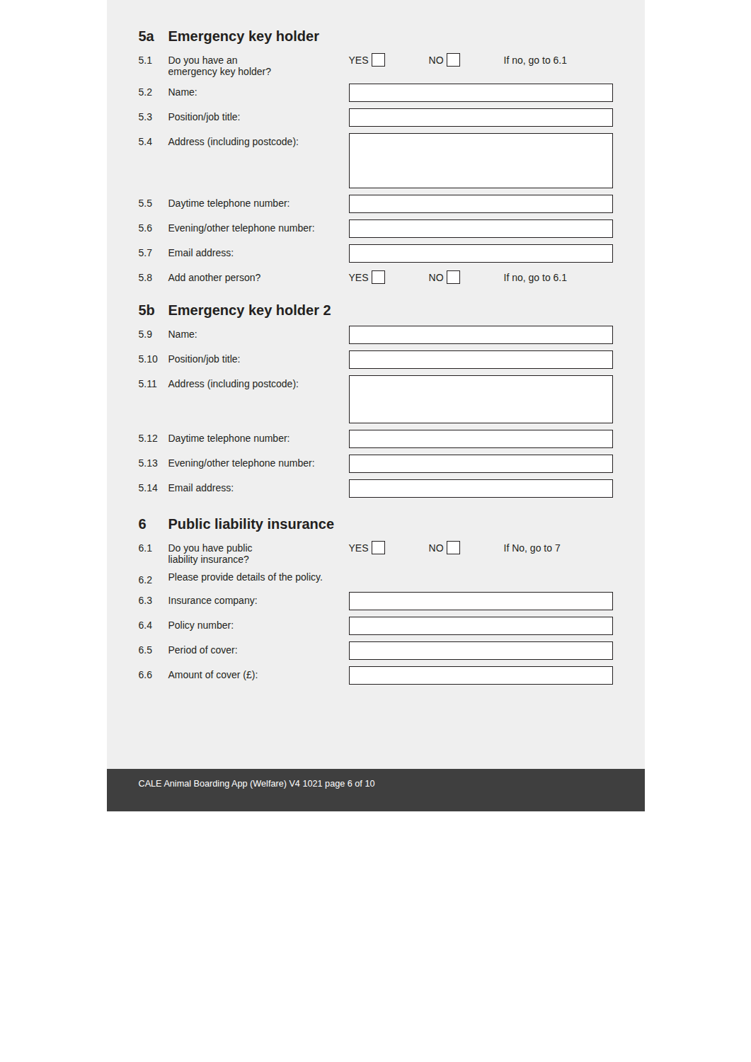5a
Emergency key holder
5.1
Do you have an
emergency key holder?
YES NO If no, go to 6.1
5.2
Name:
5.3
Position/job title:
5.4
Address (including postcode):
5.5
Daytime telephone number:
5.6
Evening/other telephone number:
5.7
Email address:
5.8
Add another person?
YES NO If no, go to 6.1
5b
Emergency key holder 2
5.9
Name:
5.10
Position/job title:
5.11
Address (including postcode):
5.12
Daytime telephone number:
5.13
Evening/other telephone number:
5.14
Email address:
6
Public liability insurance
6.1
Do you have public
liability insurance?
YES NO If No, go to 7
6.2
Please provide details of the policy.
6.3
Insurance company:
6.4
Policy number:
6.5
Period of cover:
6.6
Amount of cover (£):
CALE Animal Boarding App (Welfare) V4 1021 page 6 of 10